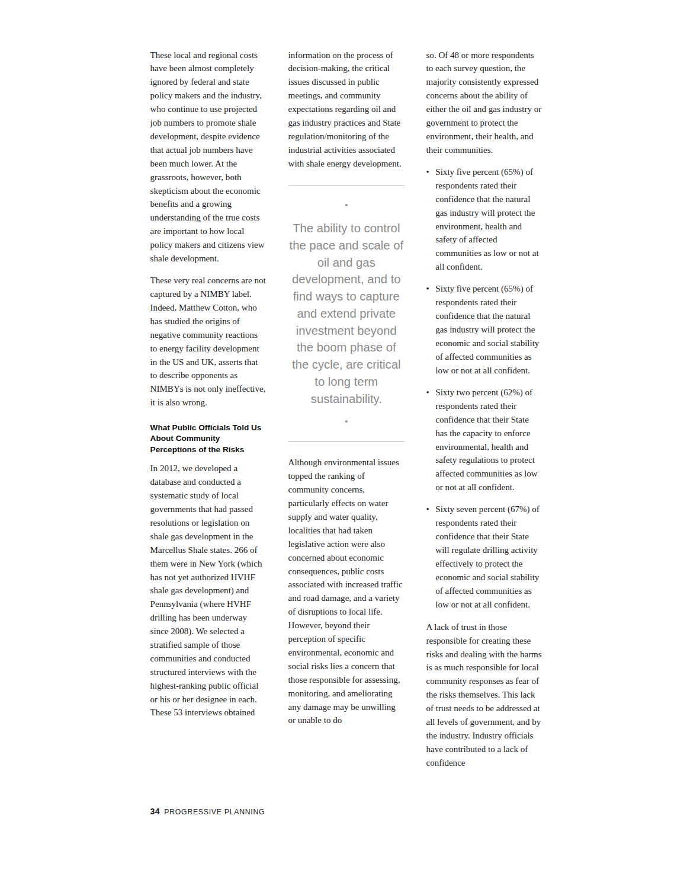These local and regional costs have been almost completely ignored by federal and state policy makers and the industry, who continue to use projected job numbers to promote shale development, despite evidence that actual job numbers have been much lower. At the grassroots, however, both skepticism about the economic benefits and a growing understanding of the true costs are important to how local policy makers and citizens view shale development.
These very real concerns are not captured by a NIMBY label. Indeed, Matthew Cotton, who has studied the origins of negative community reactions to energy facility development in the US and UK, asserts that to describe opponents as NIMBYs is not only ineffective, it is also wrong.
What Public Officials Told Us About Community Perceptions of the Risks
In 2012, we developed a database and conducted a systematic study of local governments that had passed resolutions or legislation on shale gas development in the Marcellus Shale states. 266 of them were in New York (which has not yet authorized HVHF shale gas development) and Pennsylvania (where HVHF drilling has been underway since 2008). We selected a stratified sample of those communities and conducted structured interviews with the highest-ranking public official or his or her designee in each. These 53 interviews obtained
information on the process of decision-making, the critical issues discussed in public meetings, and community expectations regarding oil and gas industry practices and State regulation/monitoring of the industrial activities associated with shale energy development.
•
The ability to control the pace and scale of oil and gas development, and to find ways to capture and extend private investment beyond the boom phase of the cycle, are critical to long term sustainability.
•
Although environmental issues topped the ranking of community concerns, particularly effects on water supply and water quality, localities that had taken legislative action were also concerned about economic consequences, public costs associated with increased traffic and road damage, and a variety of disruptions to local life. However, beyond their perception of specific environmental, economic and social risks lies a concern that those responsible for assessing, monitoring, and ameliorating any damage may be unwilling or unable to do
so. Of 48 or more respondents to each survey question, the majority consistently expressed concerns about the ability of either the oil and gas industry or government to protect the environment, their health, and their communities.
Sixty five percent (65%) of respondents rated their confidence that the natural gas industry will protect the environment, health and safety of affected communities as low or not at all confident.
Sixty five percent (65%) of respondents rated their confidence that the natural gas industry will protect the economic and social stability of affected communities as low or not at all confident.
Sixty two percent (62%) of respondents rated their confidence that their State has the capacity to enforce environmental, health and safety regulations to protect affected communities as low or not at all confident.
Sixty seven percent (67%) of respondents rated their confidence that their State will regulate drilling activity effectively to protect the economic and social stability of affected communities as low or not at all confident.
A lack of trust in those responsible for creating these risks and dealing with the harms is as much responsible for local community responses as fear of the risks themselves. This lack of trust needs to be addressed at all levels of government, and by the industry. Industry officials have contributed to a lack of confidence
34 PROGRESSIVE PLANNING